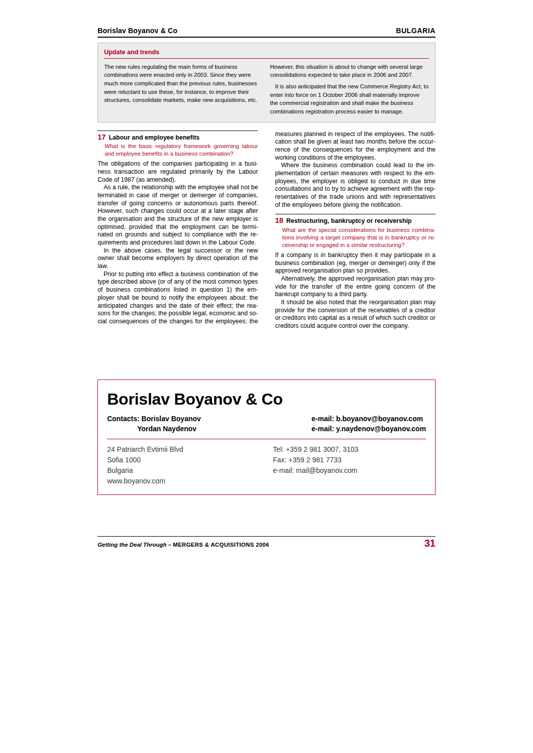Borislav Boyanov & Co
BULGARIA
Update and trends
The new rules regulating the main forms of business combinations were enacted only in 2003. Since they were much more complicated than the previous rules, businesses were reluctant to use these, for instance, to improve their structures, consolidate markets, make new acquisitions, etc. However, this situation is about to change with several large consolidations expected to take place in 2006 and 2007.
It is also anticipated that the new Commerce Registry Act, to enter into force on 1 October 2006 shall materially improve the commercial registration and shall make the business combinations registration process easier to manage.
17 Labour and employee benefits
What is the basic regulatory framework governing labour and employee benefits in a business combination?
The obligations of the companies participating in a business transaction are regulated primarily by the Labour Code of 1987 (as amended).
As a rule, the relationship with the employee shall not be terminated in case of merger or demerger of companies, transfer of going concerns or autonomous parts thereof. However, such changes could occur at a later stage after the organisation and the structure of the new employer is optimised, provided that the employment can be terminated on grounds and subject to compliance with the requirements and procedures laid down in the Labour Code.
In the above cases, the legal successor or the new owner shall become employers by direct operation of the law.
Prior to putting into effect a business combination of the type described above (or of any of the most common types of business combinations listed in question 1) the employer shall be bound to notify the employees about: the anticipated changes and the date of their effect; the reasons for the changes; the possible legal, economic and social consequences of the changes for the employees; the measures planned in respect of the employees. The notification shall be given at least two months before the occurrence of the consequences for the employment and the working conditions of the employees.
Where the business combination could lead to the implementation of certain measures with respect to the employees, the employer is obliged to conduct in due time consultations and to try to achieve agreement with the representatives of the trade unions and with representatives of the employees before giving the notification.
18 Restructuring, bankruptcy or receivership
What are the special considerations for business combinations involving a target company that is in bankruptcy or receivership or engaged in a similar restructuring?
If a company is in bankruptcy then it may participate in a business combination (eg, merger or demerger) only if the approved reorganisation plan so provides.
Alternatively, the approved reorganisation plan may provide for the transfer of the entire going concern of the bankrupt company to a third party.
It should be also noted that the reorganisation plan may provide for the conversion of the receivables of a creditor or creditors into capital as a result of which such creditor or creditors could acquire control over the company.
Borislav Boyanov & Co
Contacts: Borislav Boyanov
Yordan Naydenov
e-mail: b.boyanov@boyanov.com
e-mail: y.naydenov@boyanov.com
24 Patriarch Evtimii Blvd
Sofia 1000
Bulgaria
www.boyanov.com
Tel: +359 2 981 3007, 3103
Fax: +359 2 981 7733
e-mail: mail@boyanov.com
Getting the Deal Through – MERGERS & ACQUISITIONS 2006
31